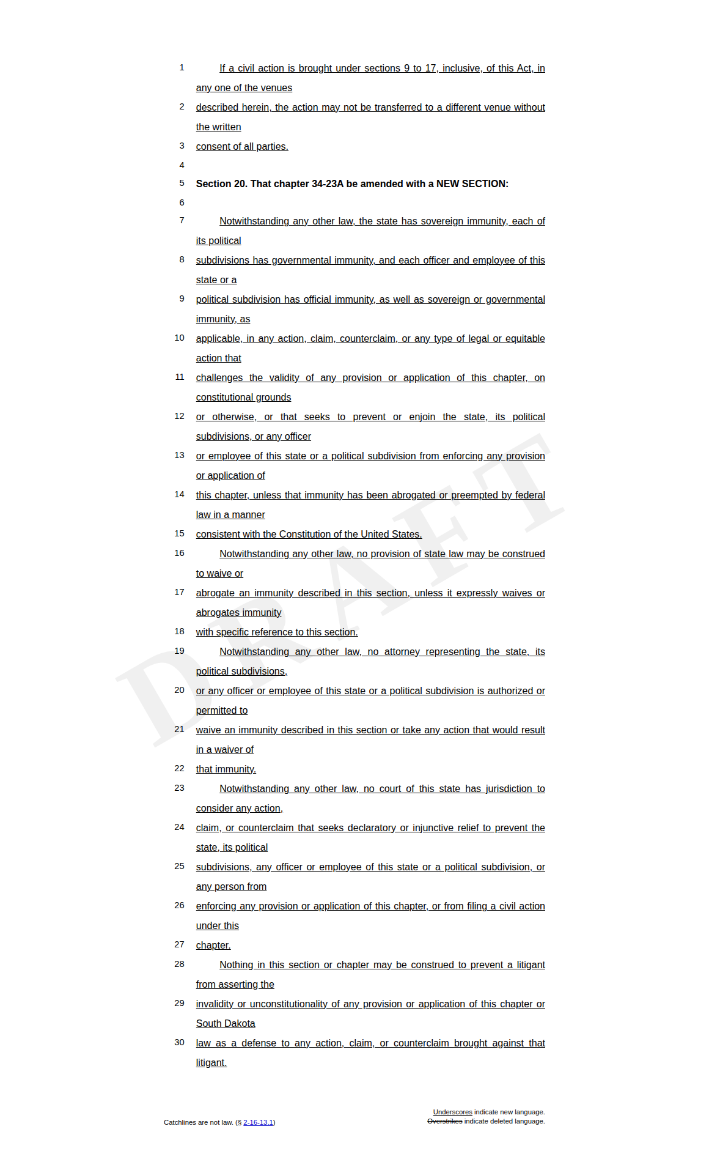DRAFT
If a civil action is brought under sections 9 to 17, inclusive, of this Act, in any one of the venues
described herein, the action may not be transferred to a different venue without the written
consent of all parties.
Section 20. That chapter 34-23A be amended with a NEW SECTION:
Notwithstanding any other law, the state has sovereign immunity, each of its political
subdivisions has governmental immunity, and each officer and employee of this state or a
political subdivision has official immunity, as well as sovereign or governmental immunity, as
applicable, in any action, claim, counterclaim, or any type of legal or equitable action that
challenges the validity of any provision or application of this chapter, on constitutional grounds
or otherwise, or that seeks to prevent or enjoin the state, its political subdivisions, or any officer
or employee of this state or a political subdivision from enforcing any provision or application of
this chapter, unless that immunity has been abrogated or preempted by federal law in a manner
consistent with the Constitution of the United States.
Notwithstanding any other law, no provision of state law may be construed to waive or
abrogate an immunity described in this section, unless it expressly waives or abrogates immunity
with specific reference to this section.
Notwithstanding any other law, no attorney representing the state, its political subdivisions,
or any officer or employee of this state or a political subdivision is authorized or permitted to
waive an immunity described in this section or take any action that would result in a waiver of
that immunity.
Notwithstanding any other law, no court of this state has jurisdiction to consider any action,
claim, or counterclaim that seeks declaratory or injunctive relief to prevent the state, its political
subdivisions, any officer or employee of this state or a political subdivision, or any person from
enforcing any provision or application of this chapter, or from filing a civil action under this
chapter.
Nothing in this section or chapter may be construed to prevent a litigant from asserting the
invalidity or unconstitutionality of any provision or application of this chapter or South Dakota
law as a defense to any action, claim, or counterclaim brought against that litigant.
Catchlines are not law. (§ 2-16-13.1)
Underscores indicate new language.
Overstrikes indicate deleted language.